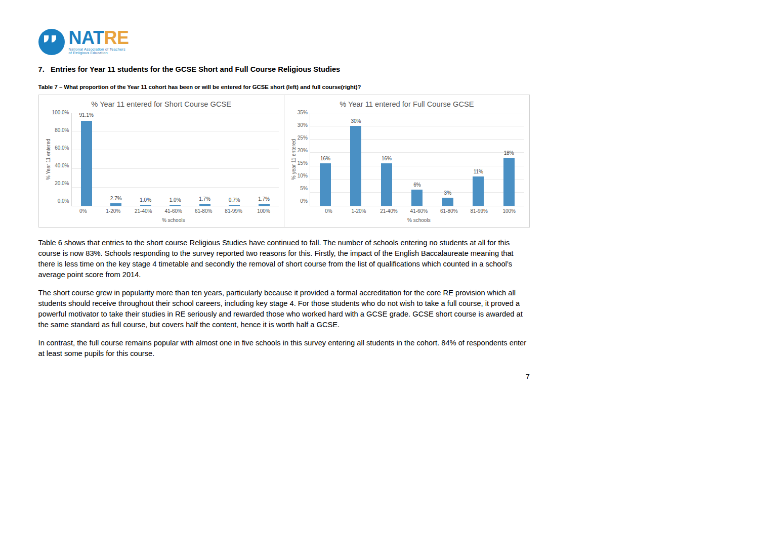NAT RE
National Association of Teachers
of Religious Education
7. Entries for Year 11 students for the GCSE Short and Full Course Religious Studies
Table 7 – What proportion of the Year 11 cohort has been or will be entered for GCSE short (left) and full course(right)?
% Year 11 entered for Short Course GCSE
% Year 11 entered
100.0% 80.0% 60.0% 40.0% 20.0% 0.0%
91.1%
2.7%
1.0%
1.0%
1.7%
0.7%
1.7%
0% 1-20% 21-40% 41-60% 61-80% 81-99% 100%
% schools
% Year 11 entered for Full Course GCSE
% year 11 entered
35% 30% 25% 20% 15% 10% 5% 0%
16%
30%
16%
6%
3%
11%
18%
0% 1-20% 21-40% 41-60% 61-80% 81-99% 100%
% schools
Table 6 shows that entries to the short course Religious Studies have continued to fall. The number of schools entering no students at all for this course is now 83%. Schools responding to the survey reported two reasons for this. Firstly, the impact of the English Baccalaureate meaning that there is less time on the key stage 4 timetable and secondly the removal of short course from the list of qualifications which counted in a school’s average point score from 2014.
The short course grew in popularity more than ten years, particularly because it provided a formal accreditation for the core RE provision which all students should receive throughout their school careers, including key stage 4. For those students who do not wish to take a full course, it proved a powerful motivator to take their studies in RE seriously and rewarded those who worked hard with a GCSE grade. GCSE short course is awarded at the same standard as full course, but covers half the content, hence it is worth half a GCSE.
In contrast, the full course remains popular with almost one in five schools in this survey entering all students in the cohort. 84% of respondents enter at least some pupils for this course.
7